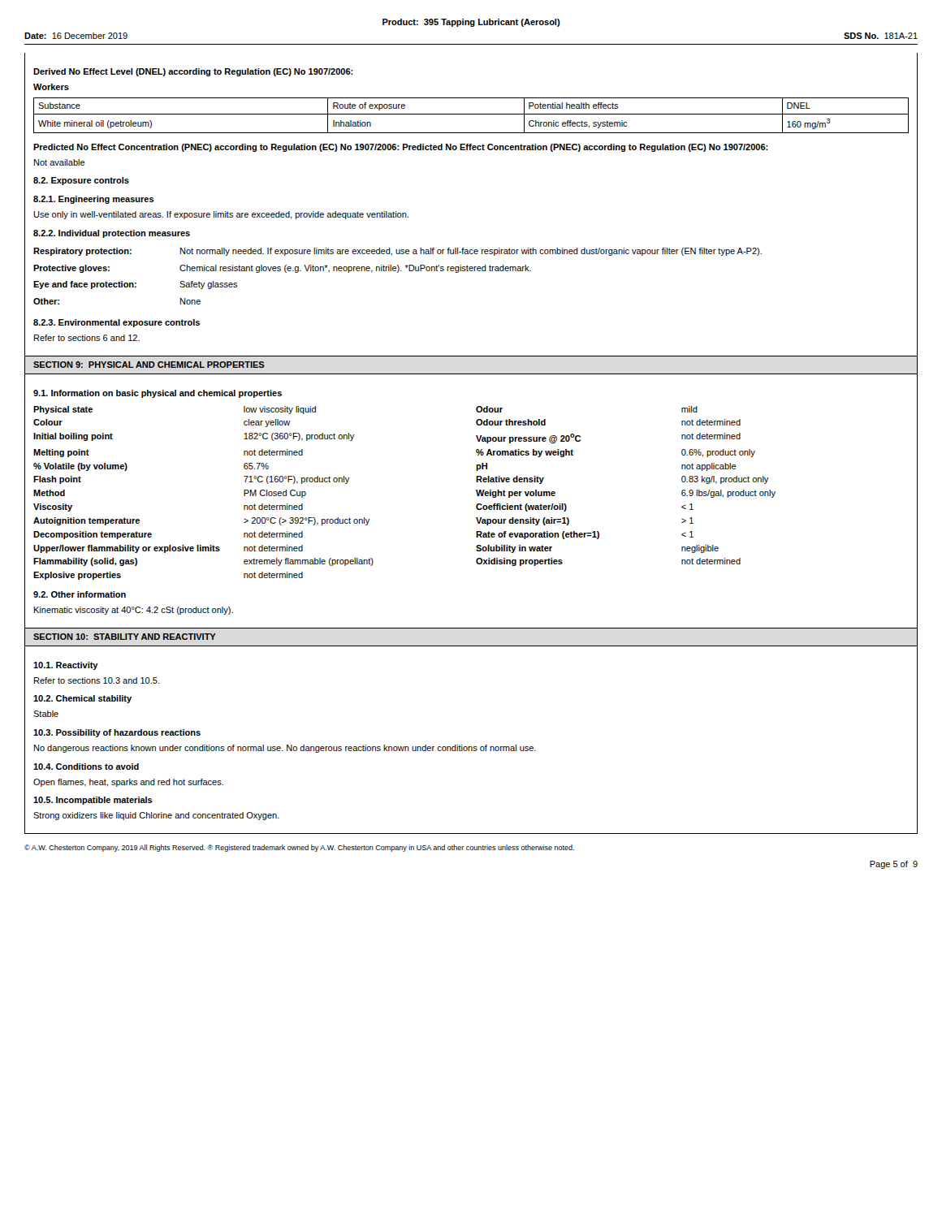Product: 395 Tapping Lubricant (Aerosol)
Date: 16 December 2019
SDS No. 181A-21
Derived No Effect Level (DNEL) according to Regulation (EC) No 1907/2006:
Workers
| Substance | Route of exposure | Potential health effects | DNEL |
| --- | --- | --- | --- |
| White mineral oil (petroleum) | Inhalation | Chronic effects, systemic | 160 mg/m 3 |
Predicted No Effect Concentration (PNEC) according to Regulation (EC) No 1907/2006: Predicted No Effect Concentration (PNEC) according to Regulation (EC) No 1907/2006:
Not available
8.2. Exposure controls
8.2.1. Engineering measures
Use only in well-ventilated areas. If exposure limits are exceeded, provide adequate ventilation.
8.2.2. Individual protection measures
| Respiratory protection: | Not normally needed. If exposure limits are exceeded, use a half or full-face respirator with combined dust/organic vapour filter (EN filter type A-P2). |
| Protective gloves: | Chemical resistant gloves (e.g. Viton*, neoprene, nitrile). *DuPont's registered trademark. |
| Eye and face protection: | Safety glasses |
| Other: | None |
8.2.3. Environmental exposure controls
Refer to sections 6 and 12.
SECTION 9: PHYSICAL AND CHEMICAL PROPERTIES
9.1. Information on basic physical and chemical properties
| Physical state | low viscosity liquid | Odour | mild |
| Colour | clear yellow | Odour threshold | not determined |
| Initial boiling point | 182°C (360°F), product only | Vapour pressure @ 20 o C | not determined |
| Melting point | not determined | % Aromatics by weight | 0.6%, product only |
| % Volatile (by volume) | 65.7% | pH | not applicable |
| Flash point | 71°C (160°F), product only | Relative density | 0.83 kg/l, product only |
| Method | PM Closed Cup | Weight per volume | 6.9 lbs/gal, product only |
| Viscosity | not determined | Coefficient (water/oil) | < 1 |
| Autoignition temperature | > 200°C (> 392°F), product only | Vapour density (air=1) | > 1 |
| Decomposition temperature | not determined | Rate of evaporation (ether=1) | < 1 |
| Upper/lower flammability or explosive limits | not determined | Solubility in water | negligible |
| Flammability (solid, gas) | extremely flammable (propellant) | Oxidising properties | not determined |
| Explosive properties | not determined | | |
9.2. Other information
Kinematic viscosity at 40°C: 4.2 cSt (product only).
SECTION 10: STABILITY AND REACTIVITY
10.1. Reactivity
Refer to sections 10.3 and 10.5.
10.2. Chemical stability
Stable
10.3. Possibility of hazardous reactions
No dangerous reactions known under conditions of normal use. No dangerous reactions known under conditions of normal use.
10.4. Conditions to avoid
Open flames, heat, sparks and red hot surfaces.
10.5. Incompatible materials
Strong oxidizers like liquid Chlorine and concentrated Oxygen.
© A.W. Chesterton Company, 2019 All Rights Reserved. ® Registered trademark owned by A.W. Chesterton Company in USA and other countries unless otherwise noted.
Page 5 of 9